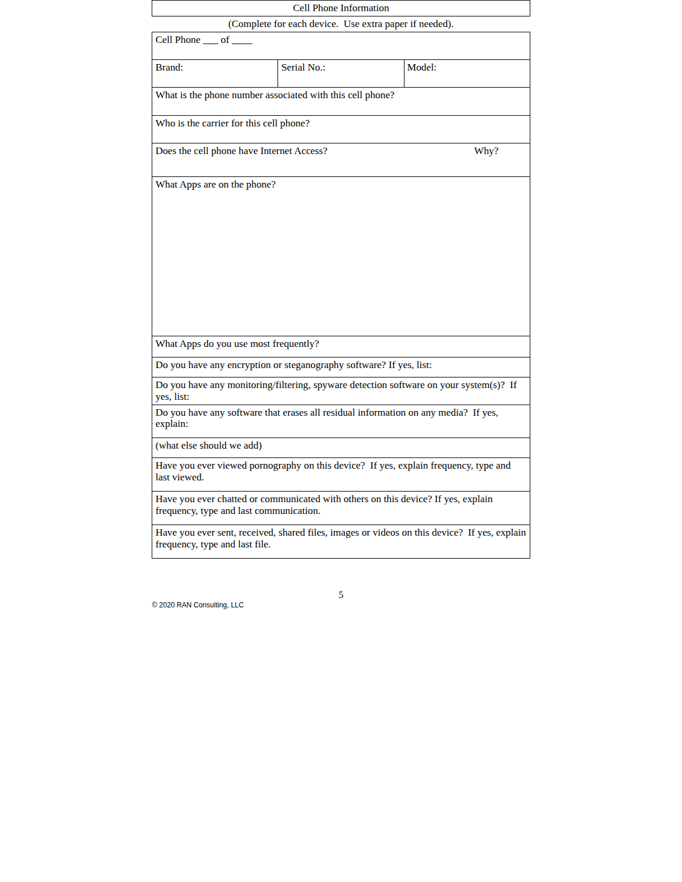| Cell Phone Information |
| (Complete for each device. Use extra paper if needed). |
| Cell Phone ___ of ____ |
| Brand: | Serial No.: | Model: |
| What is the phone number associated with this cell phone? |
| Who is the carrier for this cell phone? |
| Does the cell phone have Internet Access? Why? |
| What Apps are on the phone? |
| What Apps do you use most frequently? |
| Do you have any encryption or steganography software? If yes, list: |
| Do you have any monitoring/filtering, spyware detection software on your system(s)? If yes, list: |
| Do you have any software that erases all residual information on any media? If yes, explain: |
| (what else should we add) |
| Have you ever viewed pornography on this device? If yes, explain frequency, type and last viewed. |
| Have you ever chatted or communicated with others on this device? If yes, explain frequency, type and last communication. |
| Have you ever sent, received, shared files, images or videos on this device? If yes, explain frequency, type and last file. |
5
© 2020 RAN Consulting, LLC